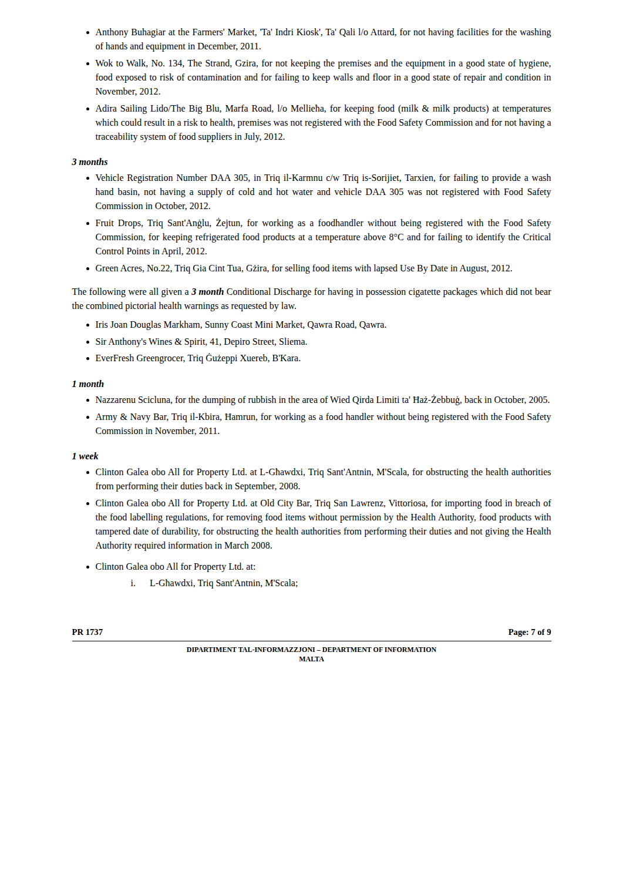Anthony Buhagiar at the Farmers' Market, 'Ta' Indri Kiosk', Ta' Qali l/o Attard, for not having facilities for the washing of hands and equipment in December, 2011.
Wok to Walk, No. 134, The Strand, Gzira, for not keeping the premises and the equipment in a good state of hygiene, food exposed to risk of contamination and for failing to keep walls and floor in a good state of repair and condition in November, 2012.
Adira Sailing Lido/The Big Blu, Marfa Road, l/o Mellieħa, for keeping food (milk & milk products) at temperatures which could result in a risk to health, premises was not registered with the Food Safety Commission and for not having a traceability system of food suppliers in July, 2012.
3 months
Vehicle Registration Number DAA 305, in Triq il-Karmnu c/w Triq is-Sorijiet, Tarxien, for failing to provide a wash hand basin, not having a supply of cold and hot water and vehicle DAA 305 was not registered with Food Safety Commission in October, 2012.
Fruit Drops, Triq Sant'Anġlu, Żejtun, for working as a foodhandler without being registered with the Food Safety Commission, for keeping refrigerated food products at a temperature above 8°C and for failing to identify the Critical Control Points in April, 2012.
Green Acres, No.22, Triq Gia Cint Tua, Gżira, for selling food items with lapsed Use By Date in August, 2012.
The following were all given a 3 month Conditional Discharge for having in possession cigatette packages which did not bear the combined pictorial health warnings as requested by law.
Iris Joan Douglas Markham, Sunny Coast Mini Market, Qawra Road, Qawra.
Sir Anthony's Wines & Spirit, 41, Depiro Street, Sliema.
EverFresh Greengrocer, Triq Ġużeppi Xuereb, B'Kara.
1 month
Nazzarenu Scicluna, for the dumping of rubbish in the area of Wied Qirda Limiti ta' Ħaż-Żebbuġ, back in October, 2005.
Army & Navy Bar, Triq il-Kbira, Ħamrun, for working as a food handler without being registered with the Food Safety Commission in November, 2011.
1 week
Clinton Galea obo All for Property Ltd. at L-Għawdxi, Triq Sant'Antnin, M'Scala, for obstructing the health authorities from performing their duties back in September, 2008.
Clinton Galea obo All for Property Ltd. at Old City Bar, Triq San Lawrenz, Vittoriosa, for importing food in breach of the food labelling regulations, for removing food items without permission by the Health Authority, food products with tampered date of durability, for obstructing the health authorities from performing their duties and not giving the Health Authority required information in March 2008.
Clinton Galea obo All for Property Ltd. at:
i. L-Għawdxi, Triq Sant'Antnin, M'Scala;
PR 1737 Page: 7 of 9
DIPARTIMENT TAL-INFORMAZZJONI – DEPARTMENT OF INFORMATION
MALTA